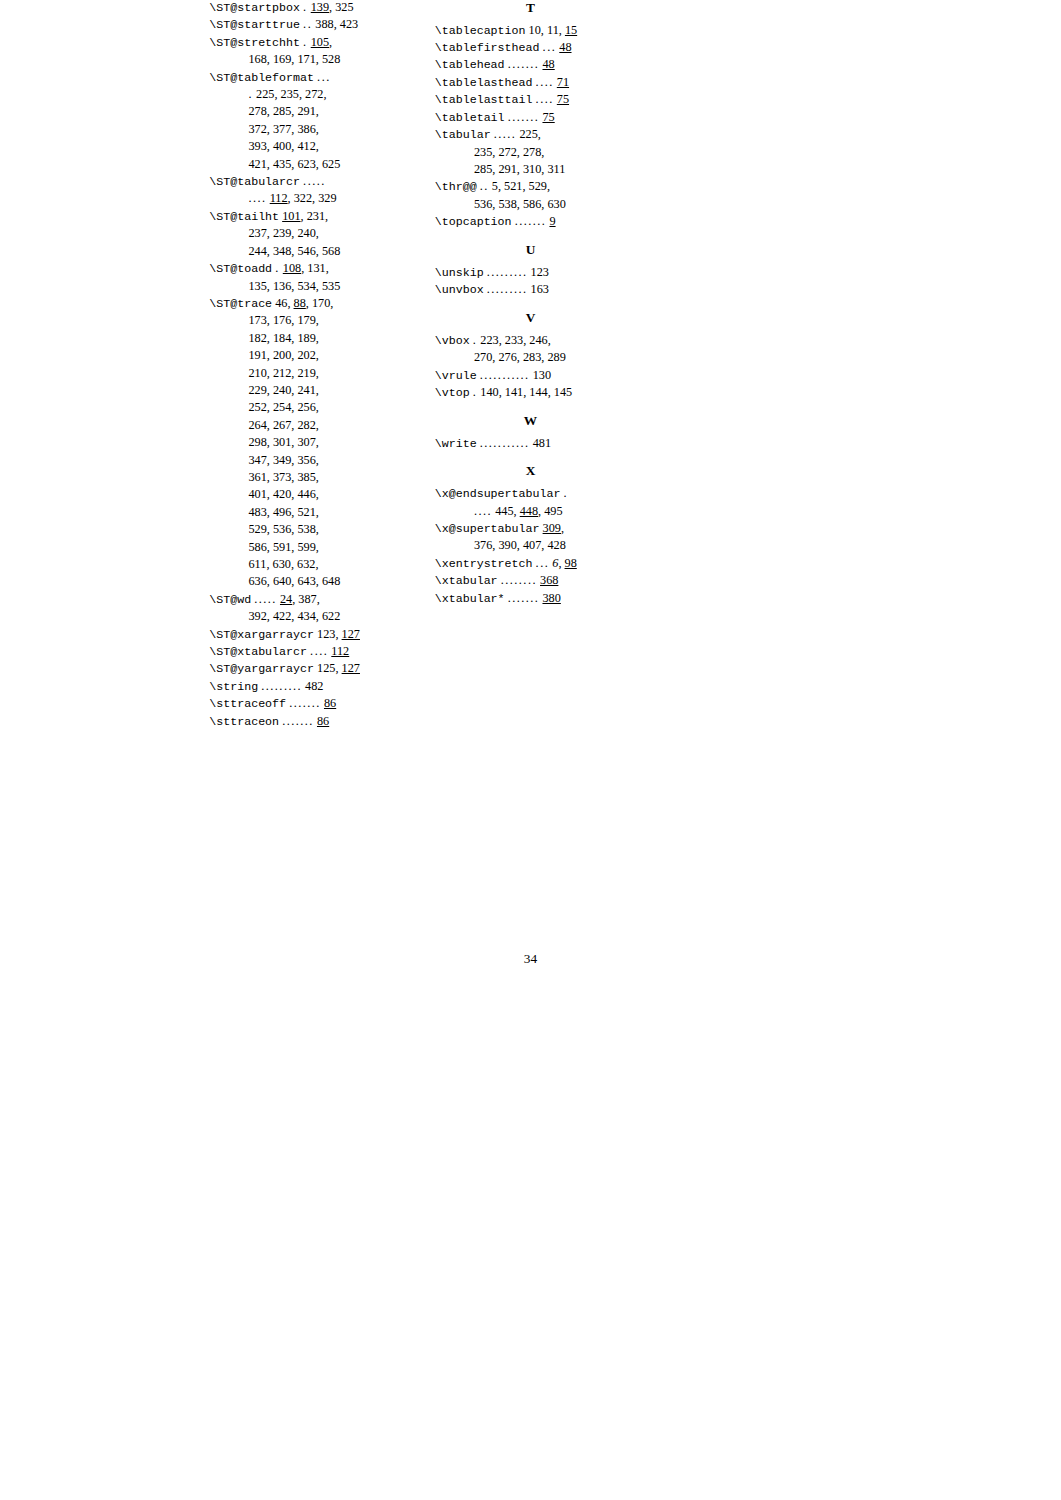\ST@startpbox . 139, 325
\ST@starttrue .. 388, 423
\ST@stretchht . 105,
168, 169, 171, 528
\ST@tableformat ...
. 225, 235, 272,
278, 285, 291,
372, 377, 386,
393, 400, 412,
421, 435, 623, 625
\ST@tabularcr .....
.... 112, 322, 329
\ST@tailht 101, 231,
237, 239, 240,
244, 348, 546, 568
\ST@toadd . 108, 131,
135, 136, 534, 535
\ST@trace 46, 88, 170,
173, 176, 179,
182, 184, 189,
191, 200, 202,
210, 212, 219,
229, 240, 241,
252, 254, 256,
264, 267, 282,
298, 301, 307,
347, 349, 356,
361, 373, 385,
401, 420, 446,
483, 496, 521,
529, 536, 538,
586, 591, 599,
611, 630, 632,
636, 640, 643, 648
\ST@wd ..... 24, 387,
392, 422, 434, 622
\ST@xargarraycr 123, 127
\ST@xtabularcr .... 112
\ST@yargarraycr 125, 127
\string ......... 482
\sttraceoff ....... 86
\sttraceon ....... 86
T
\tablecaption 10, 11, 15
\tablefirsthead ... 48
\tablehead ....... 48
\tablelasthead .... 71
\tablelasttail .... 75
\tabletail ....... 75
\tabular ..... 225,
235, 272, 278,
285, 291, 310, 311
\thr@@ .. 5, 521, 529,
536, 538, 586, 630
\topcaption ....... 9
U
\unskip ......... 123
\unvbox ......... 163
V
\vbox . 223, 233, 246,
270, 276, 283, 289
\vrule ........... 130
\vtop . 140, 141, 144, 145
W
\write ........... 481
X
\x@endsupertabular .
.... 445, 448, 495
\x@supertabular 309,
376, 390, 407, 428
\xentrystretch ... 6, 98
\xtabular ........ 368
\xtabular* ....... 380
34